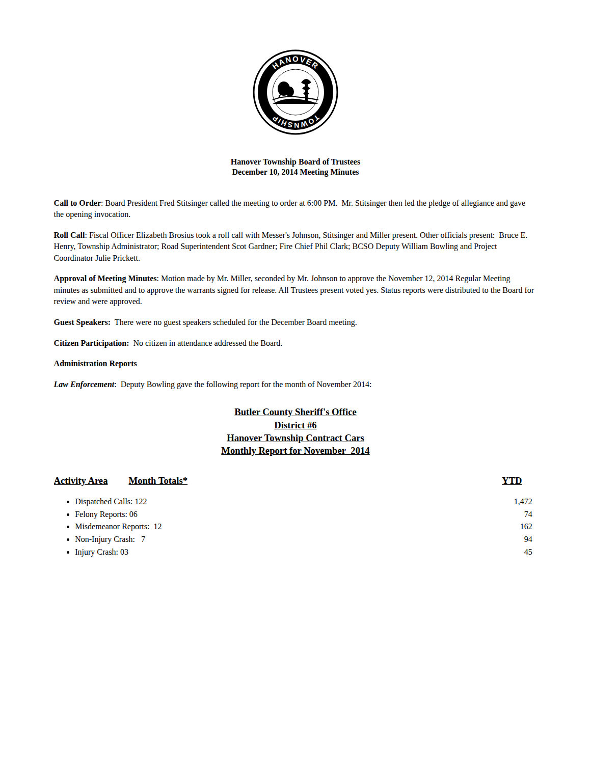HANOVER TOWNSHIP
Hanover Township Board of TrusteesDecember 10, 2014 Meeting Minutes
Call to Order: Board President Fred Stitsinger called the meeting to order at 6:00 PM. Mr. Stitsinger then led the pledge of allegiance and gave the opening invocation.
Roll Call: Fiscal Officer Elizabeth Brosius took a roll call with Messer's Johnson, Stitsinger and Miller present. Other officials present: Bruce E. Henry, Township Administrator; Road Superintendent Scot Gardner; Fire Chief Phil Clark; BCSO Deputy William Bowling and Project Coordinator Julie Prickett.
Approval of Meeting Minutes: Motion made by Mr. Miller, seconded by Mr. Johnson to approve the November 12, 2014 Regular Meeting minutes as submitted and to approve the warrants signed for release. All Trustees present voted yes. Status reports were distributed to the Board for review and were approved.
Guest Speakers: There were no guest speakers scheduled for the December Board meeting.
Citizen Participation: No citizen in attendance addressed the Board.
Administration Reports
Law Enforcement: Deputy Bowling gave the following report for the month of November 2014:
Butler County Sheriff's Office District #6 Hanover Township Contract Cars Monthly Report for November 2014
Activity Area Month Totals*YTD
Dispatched Calls: 122 1,472
Felony Reports: 06 74
Misdemeanor Reports: 12 162
Non-Injury Crash: 7 94
Injury Crash: 03 45